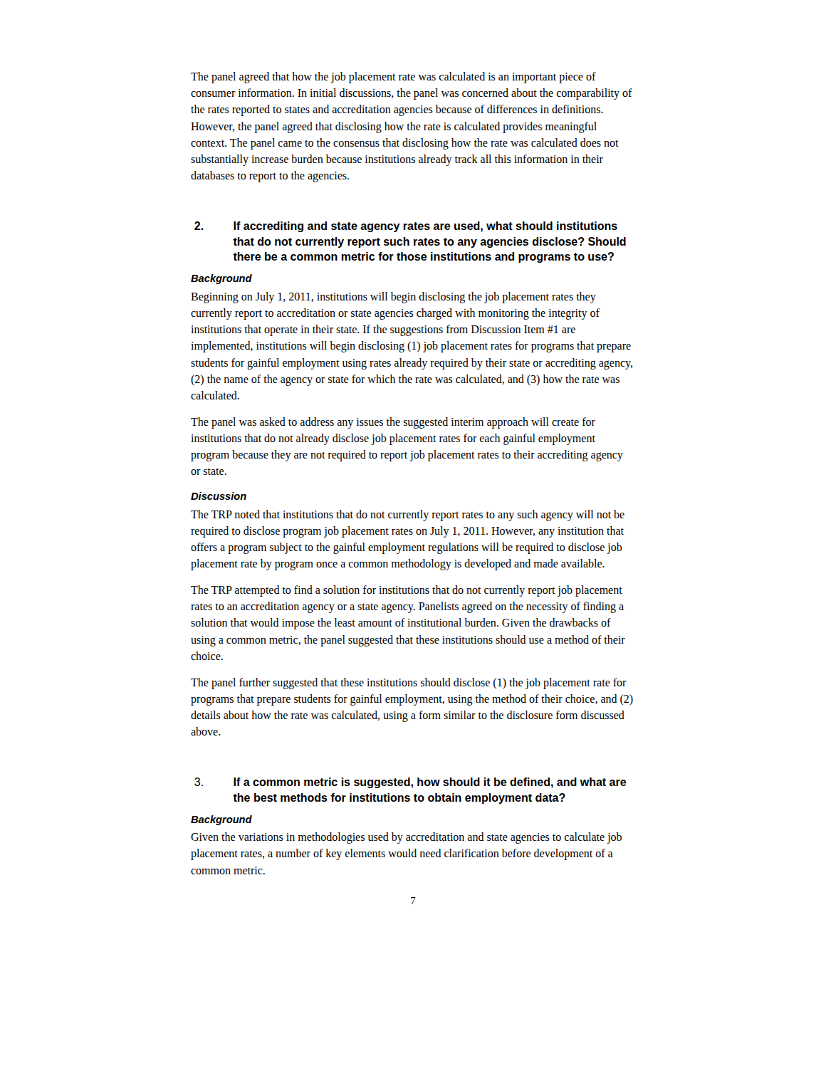The panel agreed that how the job placement rate was calculated is an important piece of consumer information. In initial discussions, the panel was concerned about the comparability of the rates reported to states and accreditation agencies because of differences in definitions. However, the panel agreed that disclosing how the rate is calculated provides meaningful context. The panel came to the consensus that disclosing how the rate was calculated does not substantially increase burden because institutions already track all this information in their databases to report to the agencies.
2.
If accrediting and state agency rates are used, what should institutions that do not currently report such rates to any agencies disclose? Should there be a common metric for those institutions and programs to use?
Background
Beginning on July 1, 2011, institutions will begin disclosing the job placement rates they currently report to accreditation or state agencies charged with monitoring the integrity of institutions that operate in their state. If the suggestions from Discussion Item #1 are implemented, institutions will begin disclosing (1) job placement rates for programs that prepare students for gainful employment using rates already required by their state or accrediting agency, (2) the name of the agency or state for which the rate was calculated, and (3) how the rate was calculated.
The panel was asked to address any issues the suggested interim approach will create for institutions that do not already disclose job placement rates for each gainful employment program because they are not required to report job placement rates to their accrediting agency or state.
Discussion
The TRP noted that institutions that do not currently report rates to any such agency will not be required to disclose program job placement rates on July 1, 2011. However, any institution that offers a program subject to the gainful employment regulations will be required to disclose job placement rate by program once a common methodology is developed and made available.
The TRP attempted to find a solution for institutions that do not currently report job placement rates to an accreditation agency or a state agency. Panelists agreed on the necessity of finding a solution that would impose the least amount of institutional burden. Given the drawbacks of using a common metric, the panel suggested that these institutions should use a method of their choice.
The panel further suggested that these institutions should disclose (1) the job placement rate for programs that prepare students for gainful employment, using the method of their choice, and (2) details about how the rate was calculated, using a form similar to the disclosure form discussed above.
3.
If a common metric is suggested, how should it be defined, and what are the best methods for institutions to obtain employment data?
Background
Given the variations in methodologies used by accreditation and state agencies to calculate job placement rates, a number of key elements would need clarification before development of a common metric.
7